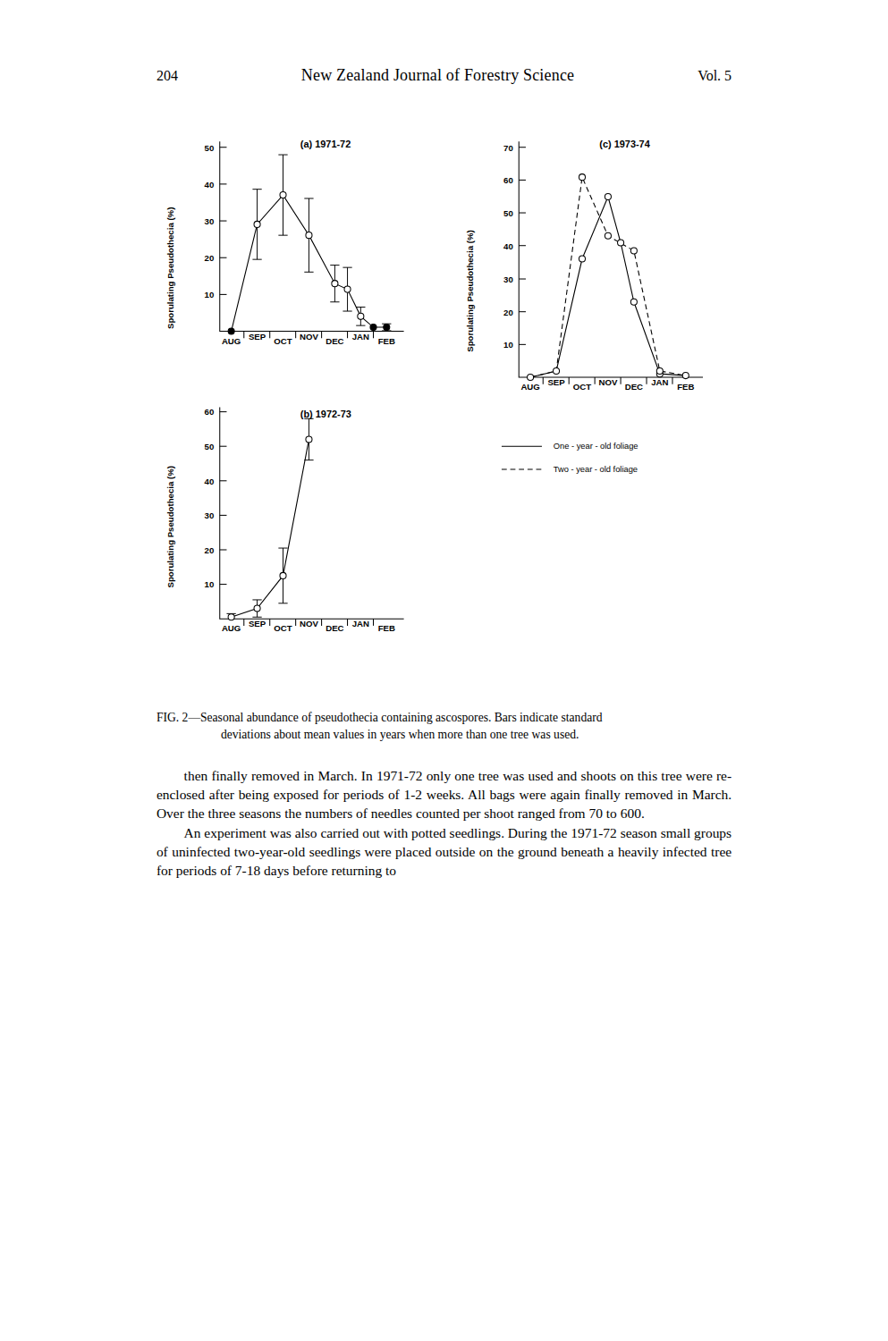204 New Zealand Journal of Forestry Science Vol. 5
Sporulating Pseudothecia (%) (a) 1971-72 50 40 30 20 10 AUG SEP OCT NOV DEC JAN FEB Sporulating Pseudothecia (%) (c) 1973-74 70 60 50 40 30 20 10 AUG SEP OCT NOV DEC JAN FEB Sporulating Pseudothecia (%) (b) 1972-73 60 50 40 30 20 10 AUG SEP OCT NOV DEC JAN FEB One - year - old foliage Two - year - old foliage
FIG. 2—Seasonal abundance of pseudothecia containing ascospores. Bars indicate standard deviations about mean values in years when more than one tree was used.
then finally removed in March. In 1971-72 only one tree was used and shoots on this tree were re-enclosed after being exposed for periods of 1-2 weeks. All bags were again finally removed in March. Over the three seasons the numbers of needles counted per shoot ranged from 70 to 600.
An experiment was also carried out with potted seedlings. During the 1971-72 season small groups of uninfected two-year-old seedlings were placed outside on the ground beneath a heavily infected tree for periods of 7-18 days before returning to